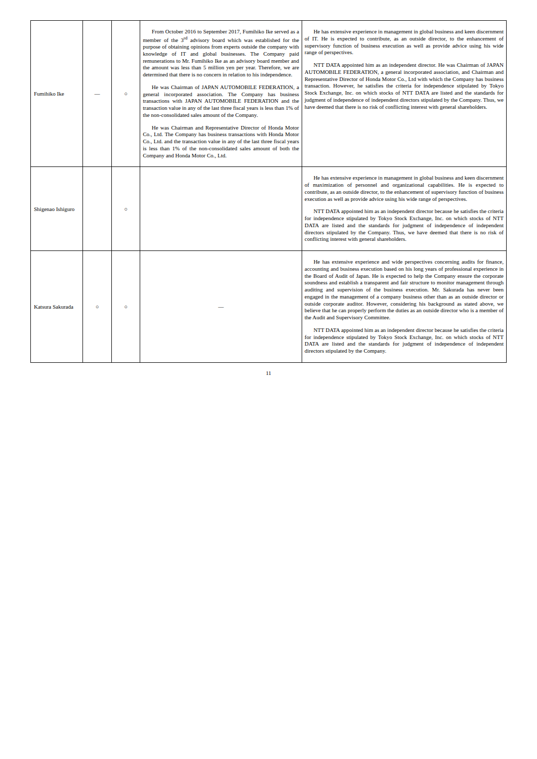| Fumihiko Ike | — | ○ | From October 2016 to September 2017, Fumihiko Ike served as a member of the 3 rd advisory board which was established for the purpose of obtaining opinions from experts outside the company with knowledge of IT and global businesses. The Company paid remunerations to Mr. Fumihiko Ike as an advisory board member and the amount was less than 5 million yen per year. Therefore, we are determined that there is no concern in relation to his independence. He was Chairman of JAPAN AUTOMOBILE FEDERATION, a general incorporated association. The Company has business transactions with JAPAN AUTOMOBILE FEDERATION and the transaction value in any of the last three fiscal years is less than 1% of the non-consolidated sales amount of the Company. He was Chairman and Representative Director of Honda Motor Co., Ltd. The Company has business transactions with Honda Motor Co., Ltd. and the transaction value in any of the last three fiscal years is less than 1% of the non-consolidated sales amount of both the Company and Honda Motor Co., Ltd. | He has extensive experience in management in global business and keen discernment of IT. He is expected to contribute, as an outside director, to the enhancement of supervisory function of business execution as well as provide advice using his wide range of perspectives. NTT DATA appointed him as an independent director. He was Chairman of JAPAN AUTOMOBILE FEDERATION, a general incorporated association, and Chairman and Representative Director of Honda Motor Co., Ltd with which the Company has business transaction. However, he satisfies the criteria for independence stipulated by Tokyo Stock Exchange, Inc. on which stocks of NTT DATA are listed and the standards for judgment of independence of independent directors stipulated by the Company. Thus, we have deemed that there is no risk of conflicting interest with general shareholders. |
| Shigenao Ishiguro | | ○ | | He has extensive experience in management in global business and keen discernment of maximization of personnel and organizational capabilities. He is expected to contribute, as an outside director, to the enhancement of supervisory function of business execution as well as provide advice using his wide range of perspectives. NTT DATA appointed him as an independent director because he satisfies the criteria for independence stipulated by Tokyo Stock Exchange, Inc. on which stocks of NTT DATA are listed and the standards for judgment of independence of independent directors stipulated by the Company. Thus, we have deemed that there is no risk of conflicting interest with general shareholders. |
| Katsura Sakurada | ○ | ○ | — | He has extensive experience and wide perspectives concerning audits for finance, accounting and business execution based on his long years of professional experience in the Board of Audit of Japan. He is expected to help the Company ensure the corporate soundness and establish a transparent and fair structure to monitor management through auditing and supervision of the business execution. Mr. Sakurada has never been engaged in the management of a company business other than as an outside director or outside corporate auditor. However, considering his background as stated above, we believe that he can properly perform the duties as an outside director who is a member of the Audit and Supervisory Committee. NTT DATA appointed him as an independent director because he satisfies the criteria for independence stipulated by Tokyo Stock Exchange, Inc. on which stocks of NTT DATA are listed and the standards for judgment of independence of independent directors stipulated by the Company. |
11